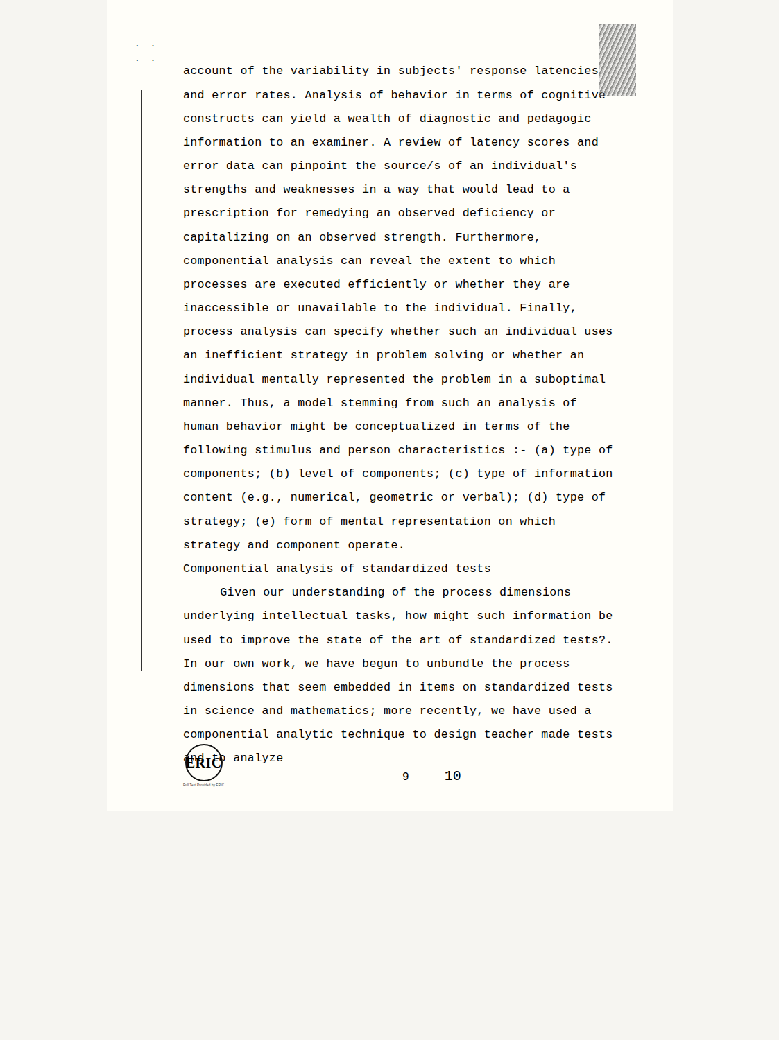. .
. .
account of the variability in subjects' response latencies and error rates. Analysis of behavior in terms of cognitive constructs can yield a wealth of diagnostic and pedagogic information to an examiner. A review of latency scores and error data can pinpoint the source/s of an individual's strengths and weaknesses in a way that would lead to a prescription for remedying an observed deficiency or capitalizing on an observed strength. Furthermore, componential analysis can reveal the extent to which processes are executed efficiently or whether they are inaccessible or unavailable to the individual. Finally, process analysis can specify whether such an individual uses an inefficient strategy in problem solving or whether an individual mentally represented the problem in a suboptimal manner. Thus, a model stemming from such an analysis of human behavior might be conceptualized in terms of the following stimulus and person characteristics :- (a) type of components; (b) level of components; (c) type of information content (e.g., numerical, geometric or verbal); (d) type of strategy; (e) form of mental representation on which strategy and component operate.
Componential analysis of standardized tests
Given our understanding of the process dimensions underlying intellectual tasks, how might such information be used to improve the state of the art of standardized tests?. In our own work, we have begun to unbundle the process dimensions that seem embedded in items on standardized tests in science and mathematics; more recently, we have used a componential analytic technique to design teacher made tests and to analyze
ERIC
Full Text Provided by ERIC
9 10